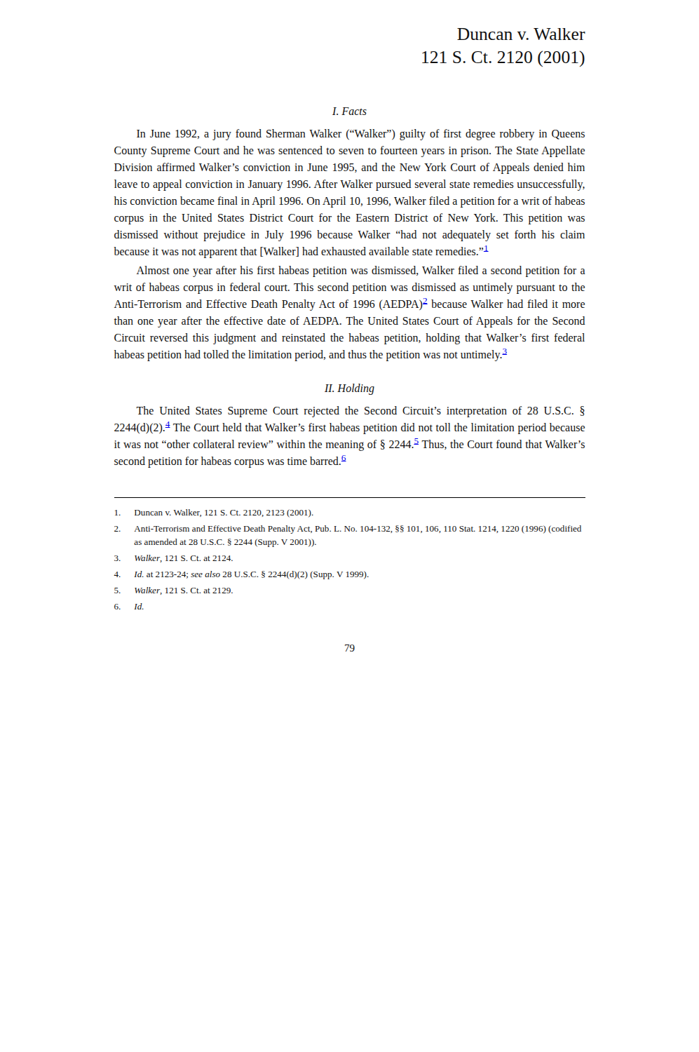Duncan v. Walker 121 S. Ct. 2120 (2001)
I. Facts
In June 1992, a jury found Sherman Walker (“Walker”) guilty of first degree robbery in Queens County Supreme Court and he was sentenced to seven to fourteen years in prison. The State Appellate Division affirmed Walker’s conviction in June 1995, and the New York Court of Appeals denied him leave to appeal conviction in January 1996. After Walker pursued several state remedies unsuccessfully, his conviction became final in April 1996. On April 10, 1996, Walker filed a petition for a writ of habeas corpus in the United States District Court for the Eastern District of New York. This petition was dismissed without prejudice in July 1996 because Walker “had not adequately set forth his claim because it was not apparent that [Walker] had exhausted available state remedies.”1
Almost one year after his first habeas petition was dismissed, Walker filed a second petition for a writ of habeas corpus in federal court. This second petition was dismissed as untimely pursuant to the Anti-Terrorism and Effective Death Penalty Act of 1996 (AEDPA)2 because Walker had filed it more than one year after the effective date of AEDPA. The United States Court of Appeals for the Second Circuit reversed this judgment and reinstated the habeas petition, holding that Walker’s first federal habeas petition had tolled the limitation period, and thus the petition was not untimely.3
II. Holding
The United States Supreme Court rejected the Second Circuit’s interpretation of 28 U.S.C. § 2244(d)(2).4 The Court held that Walker’s first habeas petition did not toll the limitation period because it was not “other collateral review” within the meaning of § 2244.5 Thus, the Court found that Walker’s second petition for habeas corpus was time barred.6
1. Duncan v. Walker, 121 S. Ct. 2120, 2123 (2001).
2. Anti-Terrorism and Effective Death Penalty Act, Pub. L. No. 104-132, §§ 101, 106, 110 Stat. 1214, 1220 (1996) (codified as amended at 28 U.S.C. § 2244 (Supp. V 2001)).
3. Walker, 121 S. Ct. at 2124.
4. Id. at 2123-24; see also 28 U.S.C. § 2244(d)(2) (Supp. V 1999).
5. Walker, 121 S. Ct. at 2129.
6. Id.
79